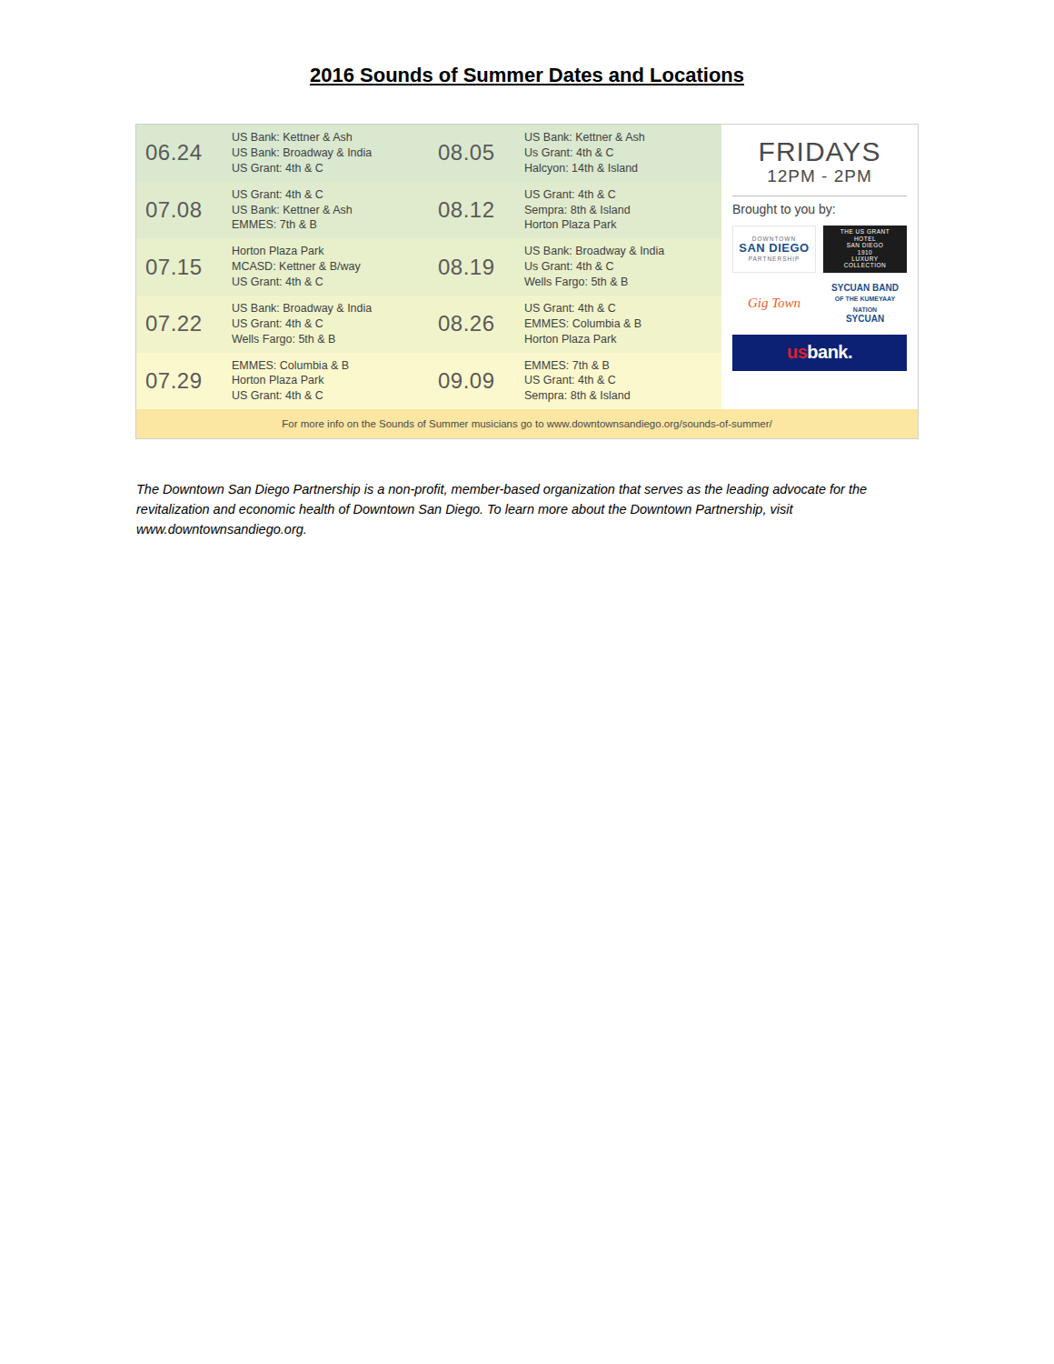2016 Sounds of Summer Dates and Locations
06.24
US Bank: Kettner & Ash
US Bank: Broadway & India
US Grant: 4th & C
07.08
US Grant: 4th & C
US Bank: Kettner & Ash
EMMES: 7th & B
07.15
Horton Plaza Park
MCASD: Kettner & B/way
US Grant: 4th & C
07.22
US Bank: Broadway & India
US Grant: 4th & C
Wells Fargo: 5th & B
07.29
EMMES: Columbia & B
Horton Plaza Park
US Grant: 4th & C
08.05
US Bank: Kettner & Ash
Us Grant: 4th & C
Halcyon: 14th & Island
08.12
US Grant: 4th & C
Sempra: 8th & Island
Horton Plaza Park
08.19
US Bank: Broadway & India
Us Grant: 4th & C
Wells Fargo: 5th & B
08.26
US Grant: 4th & C
EMMES: Columbia & B
Horton Plaza Park
09.09
EMMES: 7th & B
US Grant: 4th & C
Sempra: 8th & Island
FRIDAYS
12PM - 2PM
Brought to you by:
DOWNTOWN
SAN DIEGO
PARTNERSHIP
THE US GRANT
HOTEL
SAN DIEGO
1910
LUXURY
COLLECTION
Gig Town
SYCUAN BAND
OF THE KUMEYAAY NATION
SYCUAN
usbank.
For more info on the Sounds of Summer musicians go to www.downtownsandiego.org/sounds-of-summer/
The Downtown San Diego Partnership is a non-profit, member-based organization that serves as the leading advocate for the revitalization and economic health of Downtown San Diego. To learn more about the Downtown Partnership, visit www.downtownsandiego.org.